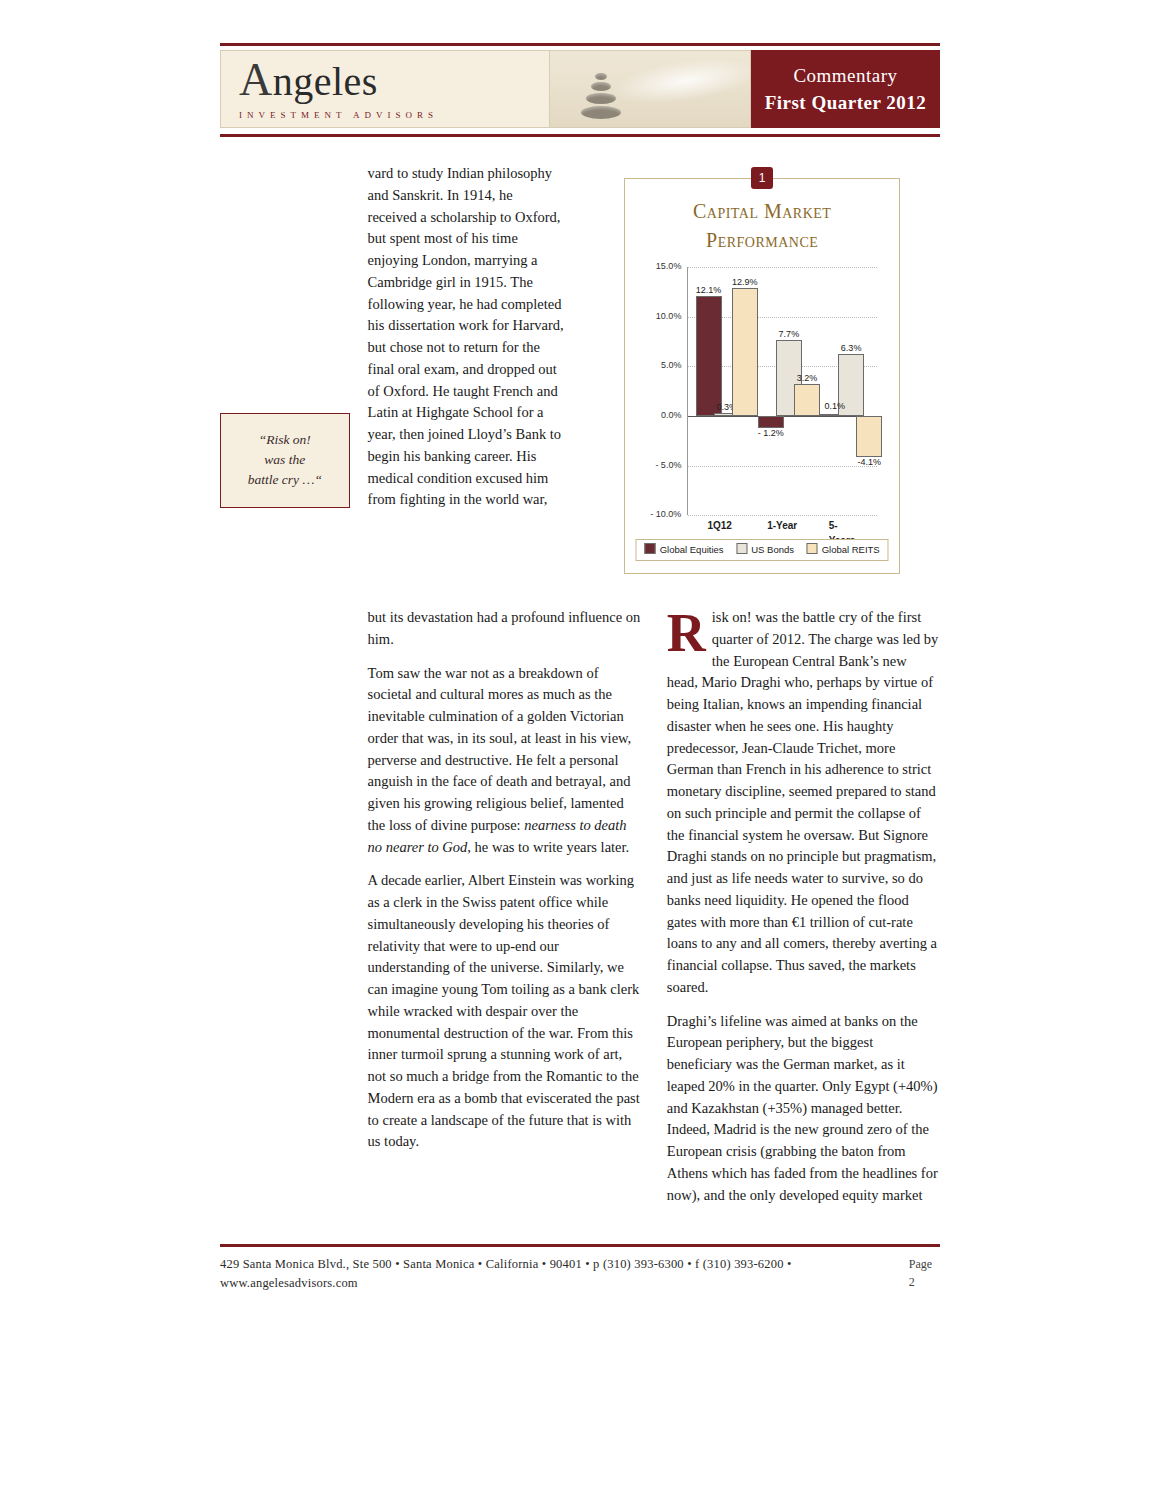Angeles
Investment Advisors
Commentary
First Quarter 2012
“Risk on!
was the
battle cry …“
vard to study Indian philosophy and Sanskrit. In 1914, he received a scholarship to Oxford, but spent most of his time enjoying London, marrying a Cambridge girl in 1915. The following year, he had completed his dissertation work for Harvard, but chose not to return for the final oral exam, and dropped out of Oxford. He taught French and Latin at Highgate School for a year, then joined Lloyd’s Bank to begin his banking career. His medical condition excused him from fighting in the world war,
1
Capital Market Performance
15.0% 10.0% 5.0% 0.0% - 5.0% - 10.0%
12.1%
0.3%
12.9%
- 1.2%
7.7%
3.2%
6.3%
-4.1%
0.1%
1Q12 1-Year 5-Years
Global Equities US Bonds Global REITS
but its devastation had a profound influence on him.
Tom saw the war not as a breakdown of societal and cultural mores as much as the inevitable culmination of a golden Victorian order that was, in its soul, at least in his view, perverse and destructive. He felt a personal anguish in the face of death and betrayal, and given his growing religious belief, lamented the loss of divine purpose: nearness to death no nearer to God, he was to write years later.
A decade earlier, Albert Einstein was working as a clerk in the Swiss patent office while simultaneously developing his theories of relativity that were to up-end our understanding of the universe. Similarly, we can imagine young Tom toiling as a bank clerk while wracked with despair over the monumental destruction of the war. From this inner turmoil sprung a stunning work of art, not so much a bridge from the Romantic to the Modern era as a bomb that eviscerated the past to create a landscape of the future that is with us today.
Risk on! was the battle cry of the first quarter of 2012. The charge was led by the European Central Bank’s new head, Mario Draghi who, perhaps by virtue of being Italian, knows an impending financial disaster when he sees one. His haughty predecessor, Jean-Claude Trichet, more German than French in his adherence to strict monetary discipline, seemed prepared to stand on such principle and permit the collapse of the financial system he oversaw. But Signore Draghi stands on no principle but pragmatism, and just as life needs water to survive, so do banks need liquidity. He opened the flood gates with more than €1 trillion of cut-rate loans to any and all comers, thereby averting a financial collapse. Thus saved, the markets soared.
Draghi’s lifeline was aimed at banks on the European periphery, but the biggest beneficiary was the German market, as it leaped 20% in the quarter. Only Egypt (+40%) and Kazakhstan (+35%) managed better. Indeed, Madrid is the new ground zero of the European crisis (grabbing the baton from Athens which has faded from the headlines for now), and the only developed equity market
429 Santa Monica Blvd., Ste 500 • Santa Monica • California • 90401 • p (310) 393-6300 • f (310) 393-6200 • www.angelesadvisors.com
Page 2